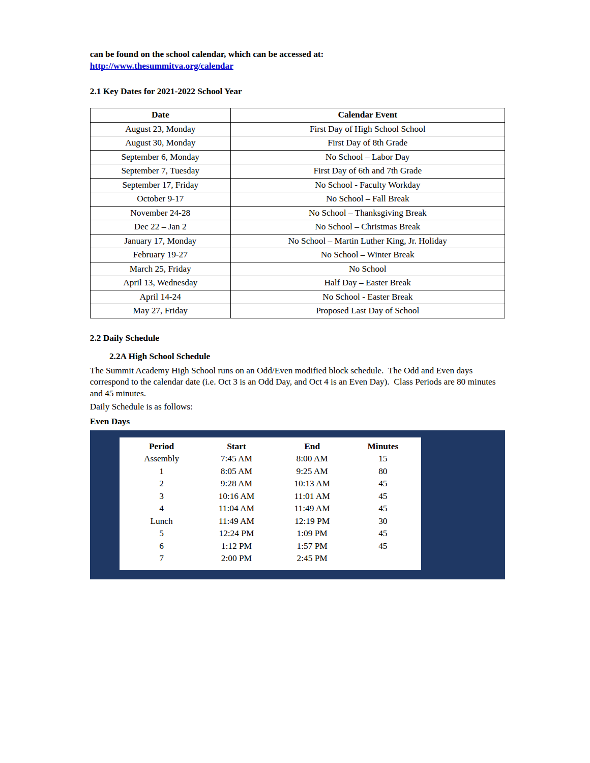can be found on the school calendar, which can be accessed at:
http://www.thesummitva.org/calendar
2.1 Key Dates for 2021-2022 School Year
| Date | Calendar Event |
| --- | --- |
| August 23, Monday | First Day of High School School |
| August 30, Monday | First Day of 8th Grade |
| September 6, Monday | No School – Labor Day |
| September 7, Tuesday | First Day of 6th and 7th Grade |
| September 17, Friday | No School - Faculty Workday |
| October 9-17 | No School – Fall Break |
| November 24-28 | No School – Thanksgiving Break |
| Dec 22 – Jan 2 | No School – Christmas Break |
| January 17, Monday | No School – Martin Luther King, Jr. Holiday |
| February 19-27 | No School – Winter Break |
| March 25, Friday | No School |
| April 13, Wednesday | Half Day – Easter Break |
| April 14-24 | No School - Easter Break |
| May 27, Friday | Proposed Last Day of School |
2.2 Daily Schedule
2.2A High School Schedule
The Summit Academy High School runs on an Odd/Even modified block schedule. The Odd and Even days correspond to the calendar date (i.e. Oct 3 is an Odd Day, and Oct 4 is an Even Day). Class Periods are 80 minutes and 45 minutes.
Daily Schedule is as follows:
Even Days
| Period | Start | End | Minutes |
| --- | --- | --- | --- |
| Assembly | 7:45 AM | 8:00 AM | 15 |
| 1 | 8:05 AM | 9:25 AM | 80 |
| 2 | 9:28 AM | 10:13 AM | 45 |
| 3 | 10:16 AM | 11:01 AM | 45 |
| 4 | 11:04 AM | 11:49 AM | 45 |
| Lunch | 11:49 AM | 12:19 PM | 30 |
| 5 | 12:24 PM | 1:09 PM | 45 |
| 6 | 1:12 PM | 1:57 PM | 45 |
| 7 | 2:00 PM | 2:45 PM | |